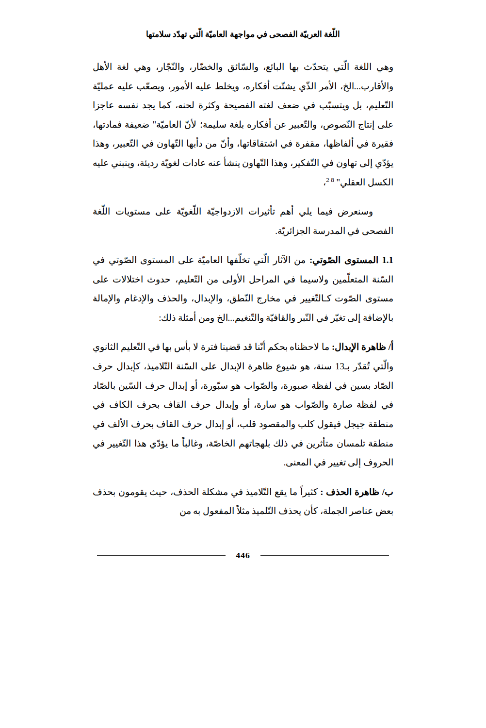اللّغة العربيّة الفصحى في مواجهة العاميّة الّتي تهدّد سلامتها
وهي اللغة الّتي يتحدّث بها البائع، والسّائق والخضّار، والنّجّار، وهي لغة الأهل والأقارب...الخ، الأمر الذّي يشتّت أفكاره، ويخلط عليه الأمور، ويصعّب عليه عمليّة التّعليم، بل ويتسبّب في ضعف لغته الفصيحة وكثرة لحنه، كما يجد نفسه عاجزا على إنتاج النّصوص، والتّعبير عن أفكاره بلغة سليمة؛ لأنّ العاميّة" ضعيفة فمادتها، فقيرة في ألفاظها، مقفرة في اشتقاقاتها، وأنّ من دأبها التّهاون في التّعبير، وهذا يؤدّي إلى تهاون في التّفكير، وهذا التّهاون ينشأ عنه عادات لغويّة رديئة، وينبني عليه الكسل العقلي" 8 2،
وسنعرض فيما يلي أهم تأثيرات الازدواجيّة اللّغويّة على مستويات اللّغة الفصحى في المدرسة الجزائريّة.
1.1 المستوى الصّوتي: من الآثار الّتي تخلّفها العاميّة على المستوى الصّوتي في السّنة المتعلّمين ولاسيما في المراحل الأولى من التّعليم، حدوث اختلالات على مستوى الصّوت كـالتّغيير في مخارج النّطق، والإبدال، والحذف والإدغام والإمالة بالإضافة إلى تغيّر في النّبر والقافيّة والتّنغيم...الخ ومن أمثلة ذلك:
أ/ ظاهرة الإبدال: ما لاحظناه بحكم أنّنا قد قضينا فترة لا بأس بها في التّعليم الثانوي والّتي تُقدّر بـ13 سنة، هو شيوع ظاهرة الإبدال على السّنة التّلاميذ، كإبدال حرف الصّاد بسين في لفظة صبورة، والصّواب هو سبّورة، أو إبدال حرف السّين بالصّاد في لفظة صارة والصّواب هو سارة، أو وإبدال حرف القاف بحرف الكاف في منطقة جيجل فيقول كلب والمقصود قلب، أو إبدال حرف القاف بحرف الألف في منطقة تلمسان متأثرين في ذلك بلهجاتهم الخاصّة، وغالباً ما يؤدّي هذا التّغيير في الحروف إلى تغيير في المعنى.
ب/ ظاهرة الحذف : كثيراً ما يقع التّلاميذ في مشكلة الحذف، حيث يقومون بحذف بعض عناصر الجملة، كأن يحذف التّلميذ مثلاً المفعول به من
446